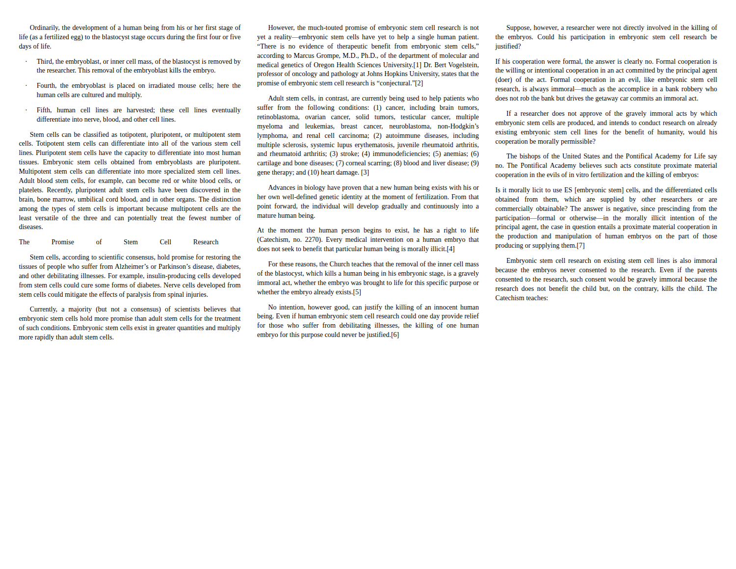Ordinarily, the development of a human being from his or her first stage of life (as a fertilized egg) to the blastocyst stage occurs during the first four or five days of life.
Third, the embryoblast, or inner cell mass, of the blastocyst is removed by the researcher. This removal of the embryoblast kills the embryo.
Fourth, the embryoblast is placed on irradiated mouse cells; here the human cells are cultured and multiply.
Fifth, human cell lines are harvested; these cell lines eventually differentiate into nerve, blood, and other cell lines.
Stem cells can be classified as totipotent, pluripotent, or multipotent stem cells. Totipotent stem cells can differentiate into all of the various stem cell lines. Pluripotent stem cells have the capacity to differentiate into most human tissues. Embryonic stem cells obtained from embryoblasts are pluripotent. Multipotent stem cells can differentiate into more specialized stem cell lines. Adult blood stem cells, for example, can become red or white blood cells, or platelets. Recently, pluripotent adult stem cells have been discovered in the brain, bone marrow, umbilical cord blood, and in other organs. The distinction among the types of stem cells is important because multipotent cells are the least versatile of the three and can potentially treat the fewest number of diseases.
The Promise of Stem Cell Research
Stem cells, according to scientific consensus, hold promise for restoring the tissues of people who suffer from Alzheimer’s or Parkinson’s disease, diabetes, and other debilitating illnesses. For example, insulin-producing cells developed from stem cells could cure some forms of diabetes. Nerve cells developed from stem cells could mitigate the effects of paralysis from spinal injuries.
Currently, a majority (but not a consensus) of scientists believes that embryonic stem cells hold more promise than adult stem cells for the treatment of such conditions. Embryonic stem cells exist in greater quantities and multiply more rapidly than adult stem cells.
However, the much-touted promise of embryonic stem cell research is not yet a reality—embryonic stem cells have yet to help a single human patient. “There is no evidence of therapeutic benefit from embryonic stem cells,” according to Marcus Grompe, M.D., Ph.D., of the department of molecular and medical genetics of Oregon Health Sciences University.[1] Dr. Bert Vogelstein, professor of oncology and pathology at Johns Hopkins University, states that the promise of embryonic stem cell research is “conjectural.”[2]
Adult stem cells, in contrast, are currently being used to help patients who suffer from the following conditions: (1) cancer, including brain tumors, retinoblastoma, ovarian cancer, solid tumors, testicular cancer, multiple myeloma and leukemias, breast cancer, neuroblastoma, non-Hodgkin’s lymphoma, and renal cell carcinoma; (2) autoimmune diseases, including multiple sclerosis, systemic lupus erythematosis, juvenile rheumatoid arthritis, and rheumatoid arthritis; (3) stroke; (4) immunodeficiencies; (5) anemias; (6) cartilage and bone diseases; (7) corneal scarring; (8) blood and liver disease; (9) gene therapy; and (10) heart damage. [3]
Advances in biology have proven that a new human being exists with his or her own well-defined genetic identity at the moment of fertilization. From that point forward, the individual will develop gradually and continuously into a mature human being.
At the moment the human person begins to exist, he has a right to life (Catechism, no. 2270). Every medical intervention on a human embryo that does not seek to benefit that particular human being is morally illicit.[4]
For these reasons, the Church teaches that the removal of the inner cell mass of the blastocyst, which kills a human being in his embryonic stage, is a gravely immoral act, whether the embryo was brought to life for this specific purpose or whether the embryo already exists.[5]
No intention, however good, can justify the killing of an innocent human being. Even if human embryonic stem cell research could one day provide relief for those who suffer from debilitating illnesses, the killing of one human embryo for this purpose could never be justified.[6]
Suppose, however, a researcher were not directly involved in the killing of the embryos. Could his participation in embryonic stem cell research be justified?
If his cooperation were formal, the answer is clearly no. Formal cooperation is the willing or intentional cooperation in an act committed by the principal agent (doer) of the act. Formal cooperation in an evil, like embryonic stem cell research, is always immoral—much as the accomplice in a bank robbery who does not rob the bank but drives the getaway car commits an immoral act.
If a researcher does not approve of the gravely immoral acts by which embryonic stem cells are produced, and intends to conduct research on already existing embryonic stem cell lines for the benefit of humanity, would his cooperation be morally permissible?
The bishops of the United States and the Pontifical Academy for Life say no. The Pontifical Academy believes such acts constitute proximate material cooperation in the evils of in vitro fertilization and the killing of embryos:
Is it morally licit to use ES [embryonic stem] cells, and the differentiated cells obtained from them, which are supplied by other researchers or are commercially obtainable? The answer is negative, since prescinding from the participation—formal or otherwise—in the morally illicit intention of the principal agent, the case in question entails a proximate material cooperation in the production and manipulation of human embryos on the part of those producing or supplying them.[7]
Embryonic stem cell research on existing stem cell lines is also immoral because the embryos never consented to the research. Even if the parents consented to the research, such consent would be gravely immoral because the research does not benefit the child but, on the contrary, kills the child. The Catechism teaches: